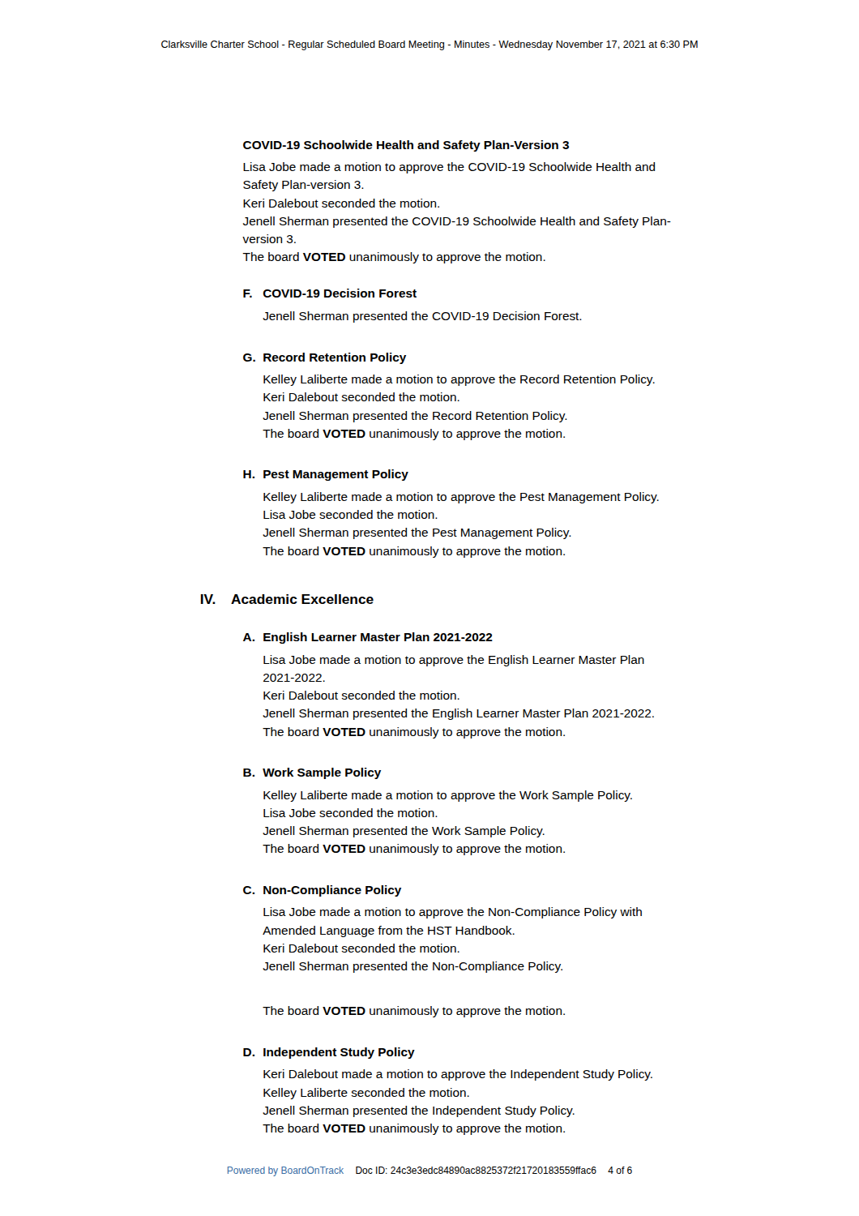Clarksville Charter School - Regular Scheduled Board Meeting - Minutes - Wednesday November 17, 2021 at 6:30 PM
COVID-19 Schoolwide Health and Safety Plan-Version 3
Lisa Jobe made a motion to approve the COVID-19 Schoolwide Health and Safety Plan-version 3.
Keri Dalebout seconded the motion.
Jenell Sherman presented the COVID-19 Schoolwide Health and Safety Plan-version 3.
The board VOTED unanimously to approve the motion.
F.
COVID-19 Decision Forest
Jenell Sherman presented the COVID-19 Decision Forest.
G.
Record Retention Policy
Kelley Laliberte made a motion to approve the Record Retention Policy.
Keri Dalebout seconded the motion.
Jenell Sherman presented the Record Retention Policy.
The board VOTED unanimously to approve the motion.
H.
Pest Management Policy
Kelley Laliberte made a motion to approve the Pest Management Policy.
Lisa Jobe seconded the motion.
Jenell Sherman presented the Pest Management Policy.
The board VOTED unanimously to approve the motion.
IV.
Academic Excellence
A.
English Learner Master Plan 2021-2022
Lisa Jobe made a motion to approve the English Learner Master Plan 2021-2022.
Keri Dalebout seconded the motion.
Jenell Sherman presented the English Learner Master Plan 2021-2022.
The board VOTED unanimously to approve the motion.
B.
Work Sample Policy
Kelley Laliberte made a motion to approve the Work Sample Policy.
Lisa Jobe seconded the motion.
Jenell Sherman presented the Work Sample Policy.
The board VOTED unanimously to approve the motion.
C.
Non-Compliance Policy
Lisa Jobe made a motion to approve the Non-Compliance Policy with Amended Language from the HST Handbook.
Keri Dalebout seconded the motion.
Jenell Sherman presented the Non-Compliance Policy.
The board VOTED unanimously to approve the motion.
D.
Independent Study Policy
Keri Dalebout made a motion to approve the Independent Study Policy.
Kelley Laliberte seconded the motion.
Jenell Sherman presented the Independent Study Policy.
The board VOTED unanimously to approve the motion.
Powered by BoardOnTrack Doc ID: 24c3e3edc84890ac8825372f21720183559ffac6 4 of 6